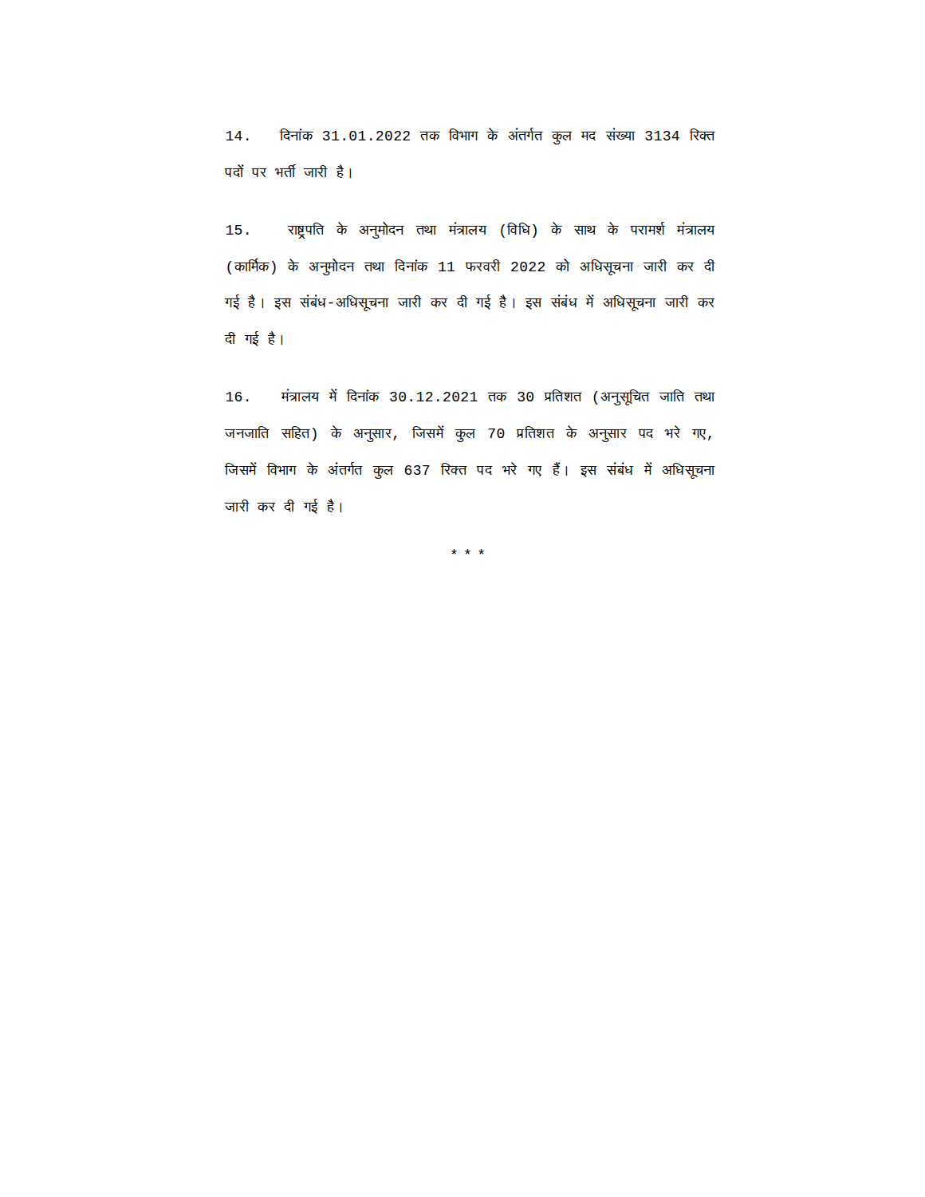14. दिनांक 31.01.2022 तक विभाग के अंतर्गत कुल मद संख्या 3134 रिक्त पदों पर भर्ती जारी है।
15. राष्ट्रपति के अनुमोदन तथा मंत्रालय (विधि) के साथ के परामर्श मंत्रालय (कार्मिक) के अनुमोदन तथा दिनांक 11 फरवरी 2022 को अधिसूचना जारी कर दी गई है। इस संबंध-अधिसूचना जारी कर दी गई है। इस संबंध में अधिसूचना जारी कर दी गई है।
16. मंत्रालय में दिनांक 30.12.2021 तक 30 प्रतिशत (अनुसूचित जाति तथा जनजाति सहित) के अनुसार, जिसमें कुल 70 प्रतिशत के अनुसार पद भरे गए, जिसमें विभाग के अंतर्गत कुल 637 रिक्त पद भरे गए हैं। इस संबंध में अधिसूचना जारी कर दी गई है।
***